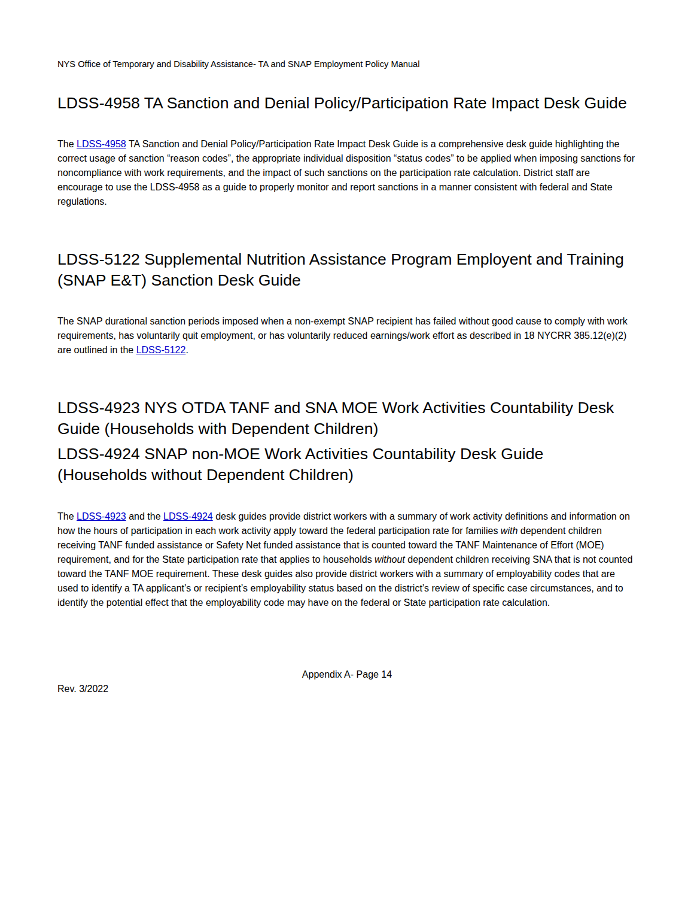NYS Office of Temporary and Disability Assistance- TA and SNAP Employment Policy Manual
LDSS-4958 TA Sanction and Denial Policy/Participation Rate Impact Desk Guide
The LDSS-4958 TA Sanction and Denial Policy/Participation Rate Impact Desk Guide is a comprehensive desk guide highlighting the correct usage of sanction “reason codes”, the appropriate individual disposition “status codes” to be applied when imposing sanctions for noncompliance with work requirements, and the impact of such sanctions on the participation rate calculation. District staff are encourage to use the LDSS-4958 as a guide to properly monitor and report sanctions in a manner consistent with federal and State regulations.
LDSS-5122 Supplemental Nutrition Assistance Program Employent and Training (SNAP E&T) Sanction Desk Guide
The SNAP durational sanction periods imposed when a non-exempt SNAP recipient has failed without good cause to comply with work requirements, has voluntarily quit employment, or has voluntarily reduced earnings/work effort as described in 18 NYCRR 385.12(e)(2) are outlined in the LDSS-5122.
LDSS-4923 NYS OTDA TANF and SNA MOE Work Activities Countability Desk Guide (Households with Dependent Children)
LDSS-4924 SNAP non-MOE Work Activities Countability Desk Guide (Households without Dependent Children)
The LDSS-4923 and the LDSS-4924 desk guides provide district workers with a summary of work activity definitions and information on how the hours of participation in each work activity apply toward the federal participation rate for families with dependent children receiving TANF funded assistance or Safety Net funded assistance that is counted toward the TANF Maintenance of Effort (MOE) requirement, and for the State participation rate that applies to households without dependent children receiving SNA that is not counted toward the TANF MOE requirement. These desk guides also provide district workers with a summary of employability codes that are used to identify a TA applicant’s or recipient’s employability status based on the district’s review of specific case circumstances, and to identify the potential effect that the employability code may have on the federal or State participation rate calculation.
Appendix A- Page 14
Rev. 3/2022